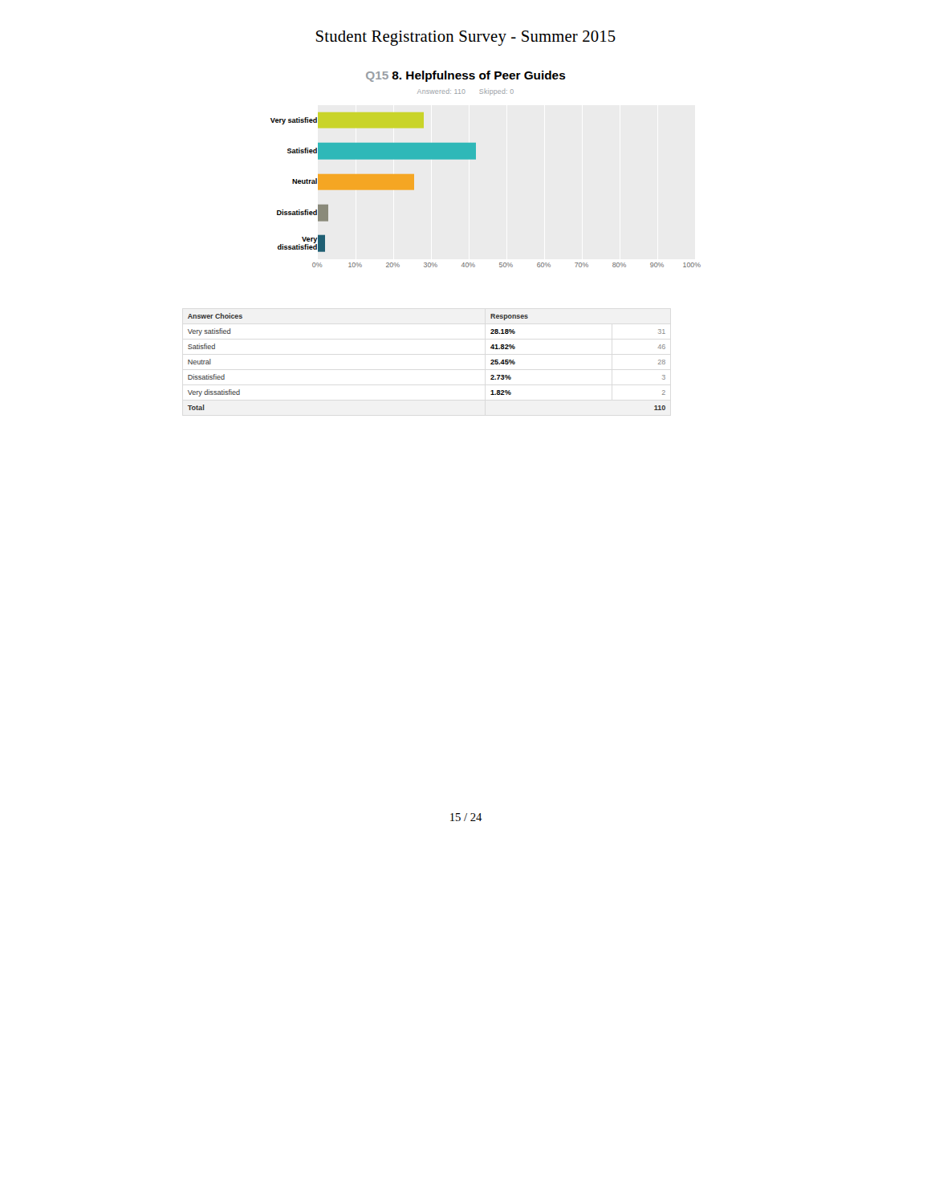Student Registration Survey - Summer 2015
Q158. Helpfulness of Peer Guides
Answered: 110 Skipped: 0
| Very satisfied | |
| Satisfied | |
| Neutral | |
| Dissatisfied | |
| Very dissatisfied | |
0% 10% 20% 30% 40% 50% 60% 70% 80% 90% 100%
| Answer Choices | Responses |
| --- | --- |
| Very satisfied | 28.18% | 31 |
| Satisfied | 41.82% | 46 |
| Neutral | 25.45% | 28 |
| Dissatisfied | 2.73% | 3 |
| Very dissatisfied | 1.82% | 2 |
| Total | 110 |
15 / 24